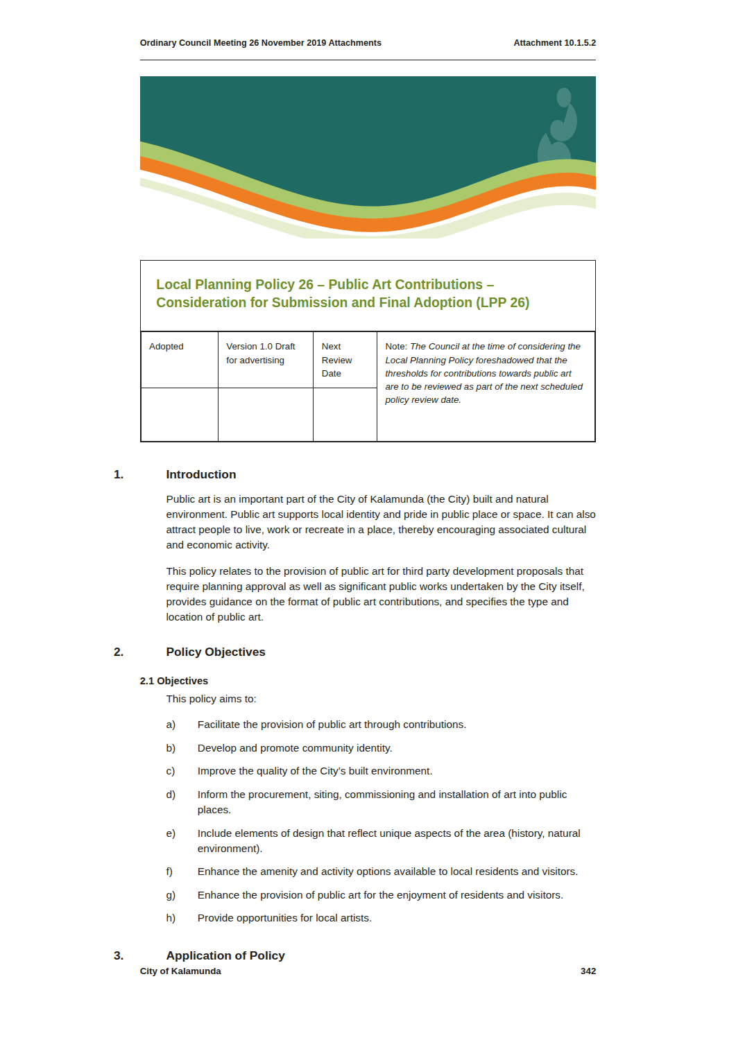Ordinary Council Meeting 26 November 2019 Attachments
Attachment 10.1.5.2
Local Planning Policy 26 – Public Art Contributions – Consideration for Submission and Final Adoption (LPP 26)
| Adopted | Version 1.0 Draft for advertising | Next Review Date | Note: The Council at the time of considering the Local Planning Policy foreshadowed that the thresholds for contributions towards public art are to be reviewed as part of the next scheduled policy review date. |
1. Introduction
Public art is an important part of the City of Kalamunda (the City) built and natural environment. Public art supports local identity and pride in public place or space. It can also attract people to live, work or recreate in a place, thereby encouraging associated cultural and economic activity.
This policy relates to the provision of public art for third party development proposals that require planning approval as well as significant public works undertaken by the City itself, provides guidance on the format of public art contributions, and specifies the type and location of public art.
2. Policy Objectives
2.1 Objectives
This policy aims to:
a) Facilitate the provision of public art through contributions.
b) Develop and promote community identity.
c) Improve the quality of the City’s built environment.
d) Inform the procurement, siting, commissioning and installation of art into public places.
e) Include elements of design that reflect unique aspects of the area (history, natural environment).
f) Enhance the amenity and activity options available to local residents and visitors.
g) Enhance the provision of public art for the enjoyment of residents and visitors.
h) Provide opportunities for local artists.
3. Application of Policy
City of Kalamunda
342